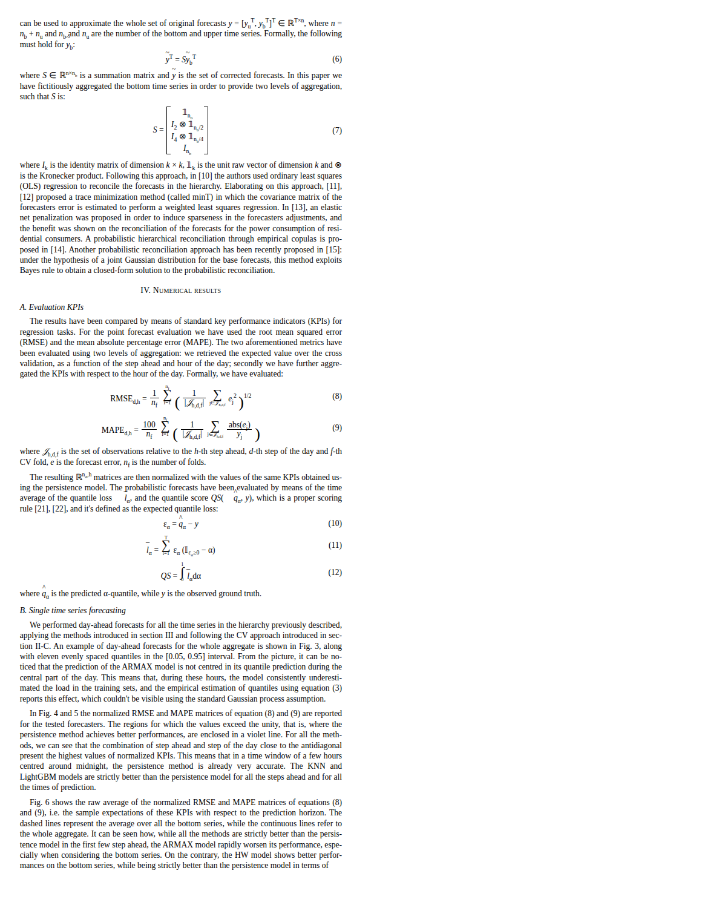can be used to approximate the whole set of original forecasts y = [yuT, ybT]T ∈ ℝT×n, where n = nb + nu and nb and nu are the number of the bottom and upper time series. Formally, the following must hold for ~yb:
~yT = S~ybT (6)
where S ∈ ℝn×nb is a summation matrix and ~y is the set of corrected forecasts. In this paper we have fictitiously aggregated the bottom time series in order to provide two levels of aggregation, such that S is:
S = 𝟙nb I2 ⊗ 𝟙nb/2 I4 ⊗ 𝟙nb/4 Inb (7)
where Ik is the identity matrix of dimension k × k, 𝟙k is the unit raw vector of dimension k and ⊗ is the Kronecker product. Following this approach, in [10] the authors used ordinary least squares (OLS) regression to reconcile the forecasts in the hierarchy. Elaborating on this approach, [11], [12] proposed a trace minimization method (called minT) in which the covariance matrix of the forecasters error is estimated to perform a weighted least squares regression. In [13], an elastic net penalization was proposed in order to induce sparseness in the forecasters adjustments, and the benefit was shown on the reconciliation of the forecasts for the power consumption of residential consumers. A probabilistic hierarchical reconciliation through empirical copulas is proposed in [14]. Another probabilistic reconciliation approach has been recently proposed in [15]: under the hypothesis of a joint Gaussian distribution for the base forecasts, this method exploits Bayes rule to obtain a closed-form solution to the probabilistic reconciliation.
IV. Numerical results
A. Evaluation KPIs
The results have been compared by means of standard key performance indicators (KPIs) for regression tasks. For the point forecast evaluation we have used the root mean squared error (RMSE) and the mean absolute percentage error (MAPE). The two aforementioned metrics have been evaluated using two levels of aggregation: we retrieved the expected value over the cross validation, as a function of the step ahead and hour of the day; secondly we have further aggregated the KPIs with respect to the hour of the day. Formally, we have evaluated:
RMSEd,h = 1 nf nf∑f=1 ( 1|𝒥h,d,f| ∑j∈𝒥h,d,f ej2 )1/2 (8)
MAPEd,h = 100 nf nf∑f=1 ( 1|𝒥h,d,f| ∑j∈𝒥h,d,f abs(ej) yj ) (9)
where 𝒥h,d,f is the set of observations relative to the h-th step ahead, d-th step of the day and f-th CV fold, e is the forecast error, nf is the number of folds.
The resulting ℝnd,h matrices are then normalized with the values of the same KPIs obtained using the persistence model. The probabilistic forecasts have been evaluated by means of the time average of the quantile loss –lα, and the quantile score QS(^qα, y), which is a proper scoring rule [21], [22], and it's defined as the expected quantile loss:
εα = ^qα − y (10)
–lα = T∑t=1 εα (𝕀εα≥0 − α) (11)
QS = 1∫0 –lαdα (12)
where ^qα is the predicted α-quantile, while y is the observed ground truth.
B. Single time series forecasting
We performed day-ahead forecasts for all the time series in the hierarchy previously described, applying the methods introduced in section III and following the CV approach introduced in section II-C. An example of day-ahead forecasts for the whole aggregate is shown in Fig. 3, along with eleven evenly spaced quantiles in the [0.05, 0.95] interval. From the picture, it can be noticed that the prediction of the ARMAX model is not centred in its quantile prediction during the central part of the day. This means that, during these hours, the model consistently underestimated the load in the training sets, and the empirical estimation of quantiles using equation (3) reports this effect, which couldn't be visible using the standard Gaussian process assumption.
In Fig. 4 and 5 the normalized RMSE and MAPE matrices of equation (8) and (9) are reported for the tested forecasters. The regions for which the values exceed the unity, that is, where the persistence method achieves better performances, are enclosed in a violet line. For all the methods, we can see that the combination of step ahead and step of the day close to the antidiagonal present the highest values of normalized KPIs. This means that in a time window of a few hours centred around midnight, the persistence method is already very accurate. The KNN and LightGBM models are strictly better than the persistence model for all the steps ahead and for all the times of prediction.
Fig. 6 shows the raw average of the normalized RMSE and MAPE matrices of equations (8) and (9), i.e. the sample expectations of these KPIs with respect to the prediction horizon. The dashed lines represent the average over all the bottom series, while the continuous lines refer to the whole aggregate. It can be seen how, while all the methods are strictly better than the persistence model in the first few step ahead, the ARMAX model rapidly worsen its performance, especially when considering the bottom series. On the contrary, the HW model shows better performances on the bottom series, while being strictly better than the persistence model in terms of